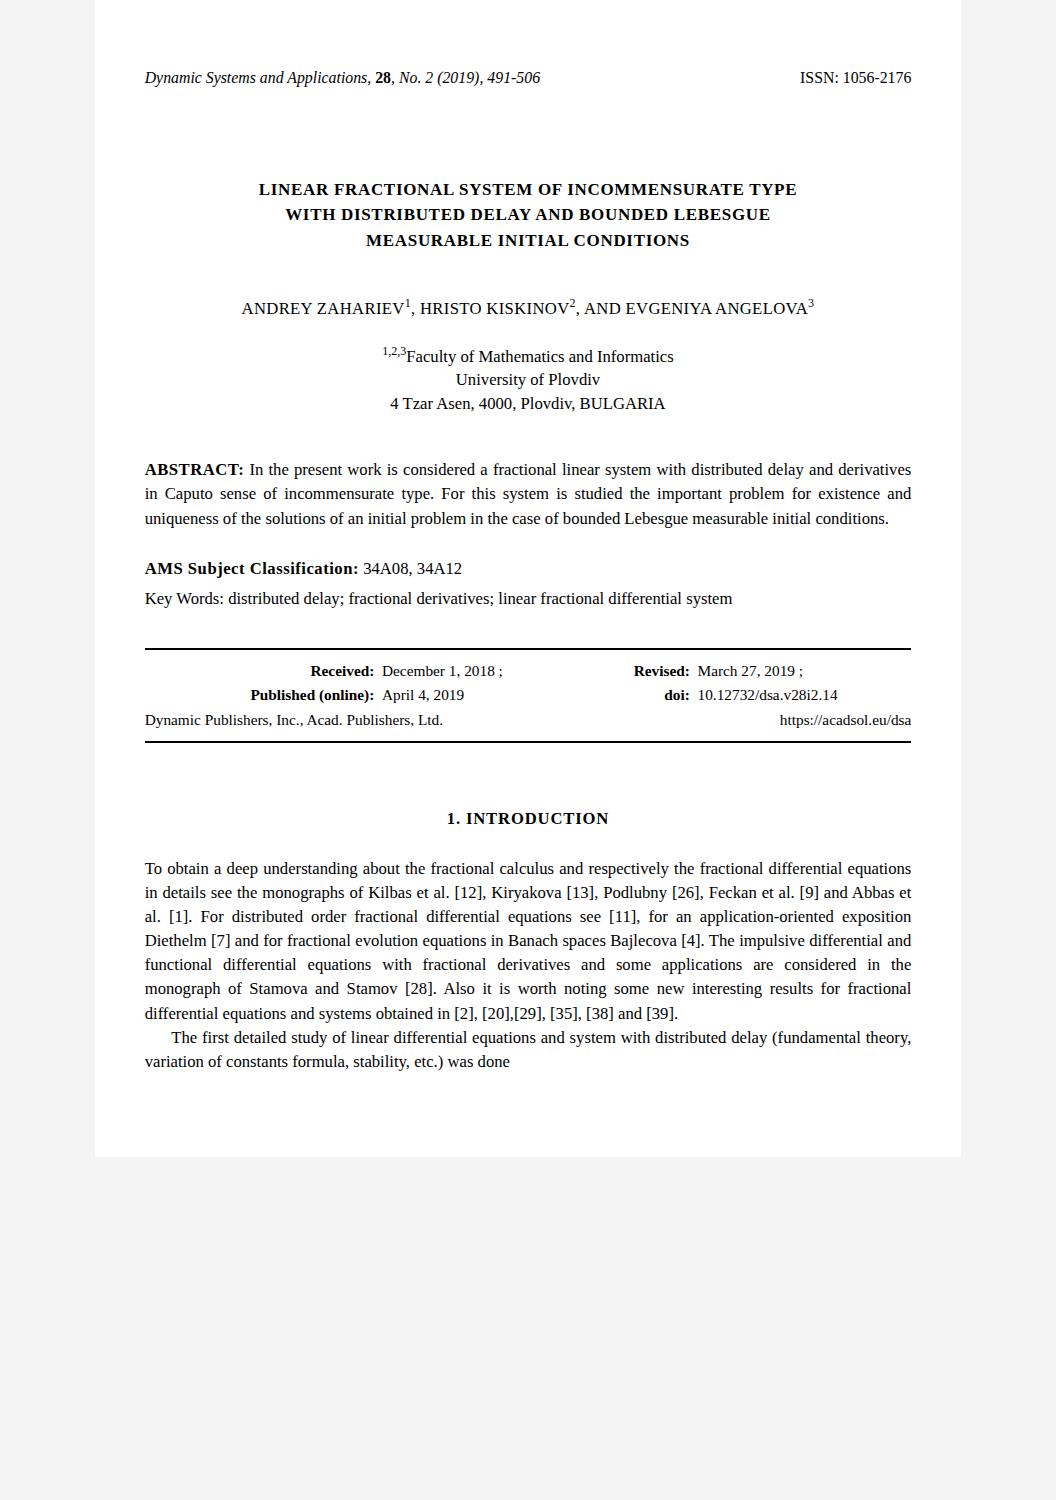Dynamic Systems and Applications, 28, No. 2 (2019), 491-506
ISSN: 1056-2176
Linear Fractional System of Incommensurate Type
with Distributed Delay and Bounded Lebesgue
Measurable Initial Conditions
Andrey Zahariev1, Hristo Kiskinov2, and Evgeniya Angelova3
1,2,3Faculty of Mathematics and Informatics
University of Plovdiv
4 Tzar Asen, 4000, Plovdiv, BULGARIA
ABSTRACT: In the present work is considered a fractional linear system with distributed delay and derivatives in Caputo sense of incommensurate type. For this system is studied the important problem for existence and uniqueness of the solutions of an initial problem in the case of bounded Lebesgue measurable initial conditions.
AMS Subject Classification: 34A08, 34A12
Key Words: distributed delay; fractional derivatives; linear fractional differential system
| Received: | December 1, 2018 ; | Revised: | March 27, 2019 ; |
| Published (online): | April 4, 2019 | doi: | 10.12732/dsa.v28i2.14 |
| Dynamic Publishers, Inc., Acad. Publishers, Ltd. | https://acadsol.eu/dsa |
1. INTRODUCTION
To obtain a deep understanding about the fractional calculus and respectively the fractional differential equations in details see the monographs of Kilbas et al. [12], Kiryakova [13], Podlubny [26], Feckan et al. [9] and Abbas et al. [1]. For distributed order fractional differential equations see [11], for an application-oriented exposition Diethelm [7] and for fractional evolution equations in Banach spaces Bajlecova [4]. The impulsive differential and functional differential equations with fractional derivatives and some applications are considered in the monograph of Stamova and Stamov [28]. Also it is worth noting some new interesting results for fractional differential equations and systems obtained in [2], [20],[29], [35], [38] and [39].
The first detailed study of linear differential equations and system with distributed delay (fundamental theory, variation of constants formula, stability, etc.) was done